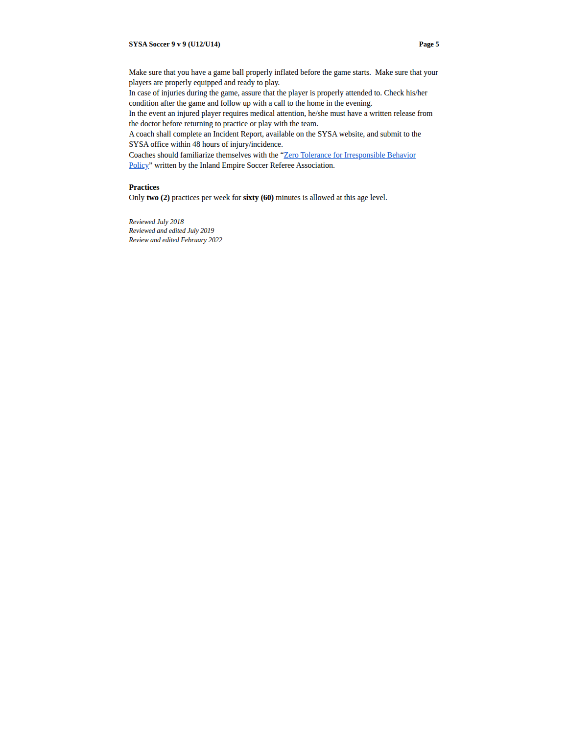SYSA Soccer 9 v 9 (U12/U14) Page 5
Make sure that you have a game ball properly inflated before the game starts. Make sure that your players are properly equipped and ready to play.
In case of injuries during the game, assure that the player is properly attended to. Check his/her condition after the game and follow up with a call to the home in the evening.
In the event an injured player requires medical attention, he/she must have a written release from the doctor before returning to practice or play with the team.
A coach shall complete an Incident Report, available on the SYSA website, and submit to the SYSA office within 48 hours of injury/incidence.
Coaches should familiarize themselves with the “Zero Tolerance for Irresponsible Behavior Policy” written by the Inland Empire Soccer Referee Association.
Practices
Only two (2) practices per week for sixty (60) minutes is allowed at this age level.
Reviewed July 2018
Reviewed and edited July 2019
Review and edited February 2022